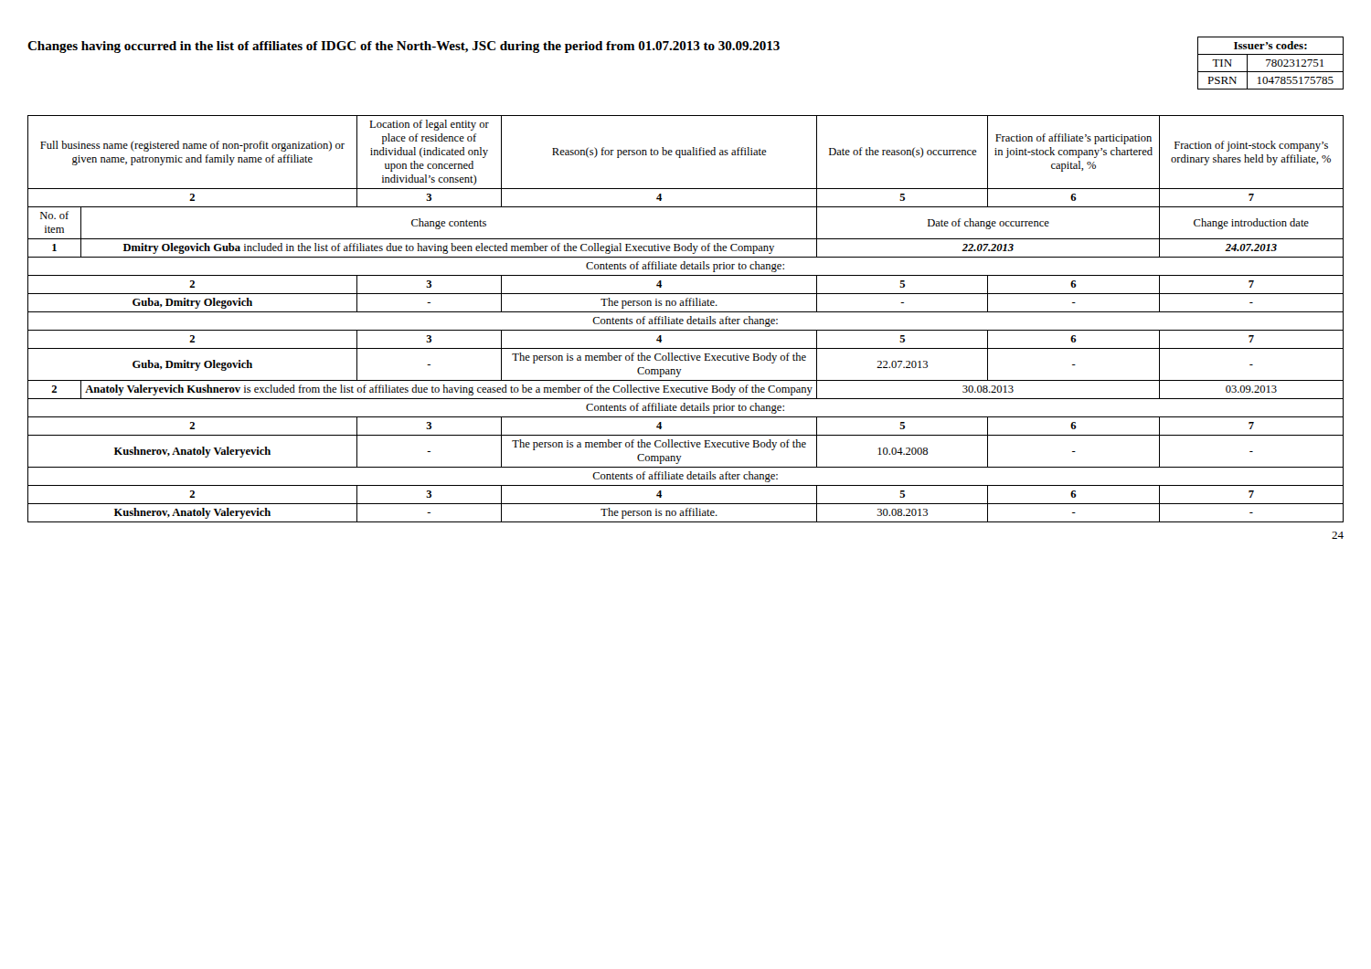Changes having occurred in the list of affiliates of IDGC of the North-West, JSC during the period from 01.07.2013 to 30.09.2013
| Issuer’s codes: |
| --- |
| TIN | 7802312751 |
| PSRN | 1047855175785 |
| Full business name (registered name of non-profit organization) or given name, patronymic and family name of affiliate | Location of legal entity or place of residence of individual (indicated only upon the concerned individual’s consent) | Reason(s) for person to be qualified as affiliate | Date of the reason(s) occurrence | Fraction of affiliate’s participation in joint-stock company’s chartered capital, % | Fraction of joint-stock company’s ordinary shares held by affiliate, % |
| --- | --- | --- | --- | --- | --- |
| 2 | 3 | 4 | 5 | 6 | 7 |
| No. of item | Change contents | Date of change occurrence | Change introduction date |
| 1 | Dmitry Olegovich Guba included in the list of affiliates due to having been elected member of the Collegial Executive Body of the Company | 22.07.2013 | 24.07.2013 |
| Contents of affiliate details prior to change: |
| 2 | 3 | 4 | 5 | 6 | 7 |
| Guba, Dmitry Olegovich | - | The person is no affiliate. | - | - | - |
| Contents of affiliate details after change: |
| 2 | 3 | 4 | 5 | 6 | 7 |
| Guba, Dmitry Olegovich | - | The person is a member of the Collective Executive Body of the Company | 22.07.2013 | - | - |
| 2 | Anatoly Valeryevich Kushnerov is excluded from the list of affiliates due to having ceased to be a member of the Collective Executive Body of the Company | 30.08.2013 | 03.09.2013 |
| Contents of affiliate details prior to change: |
| 2 | 3 | 4 | 5 | 6 | 7 |
| Kushnerov, Anatoly Valeryevich | - | The person is a member of the Collective Executive Body of the Company | 10.04.2008 | - | - |
| Contents of affiliate details after change: |
| 2 | 3 | 4 | 5 | 6 | 7 |
| Kushnerov, Anatoly Valeryevich | - | The person is no affiliate. | 30.08.2013 | - | - |
24